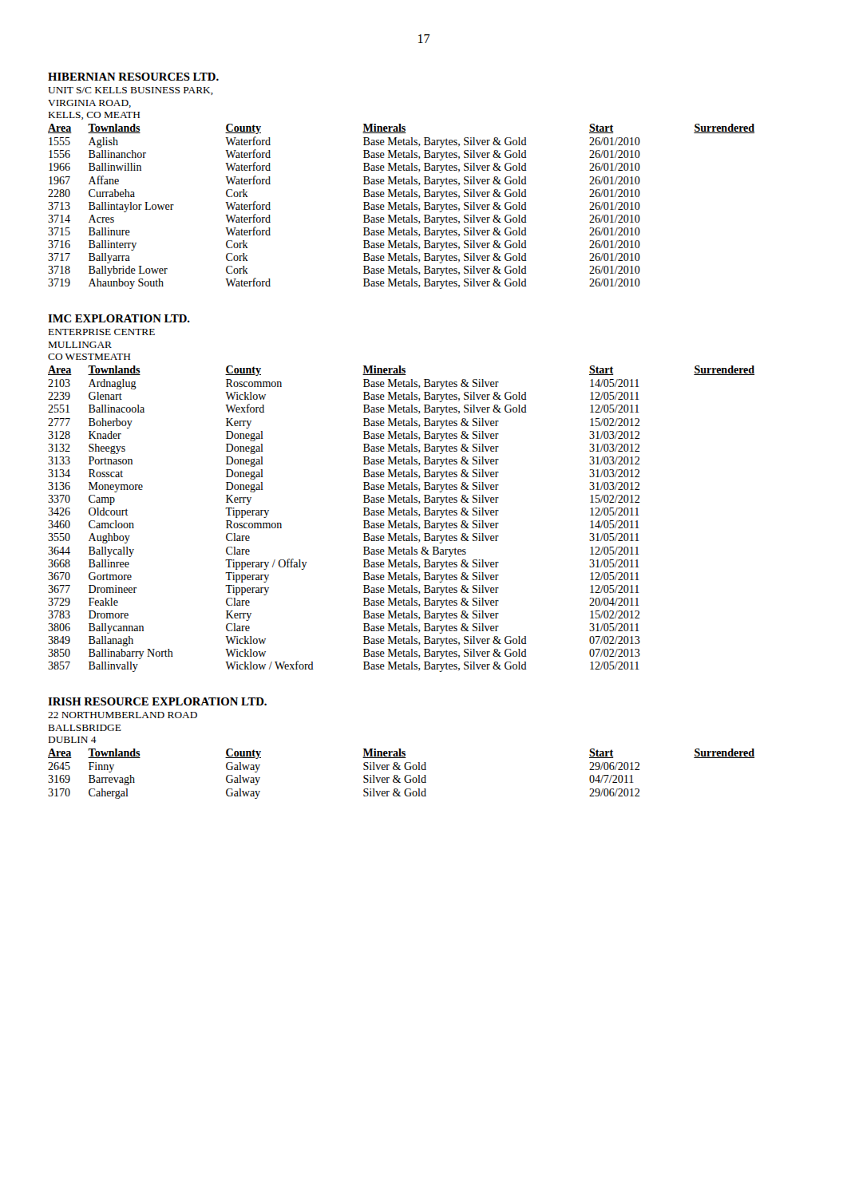17
HIBERNIAN RESOURCES LTD.
UNIT S/C KELLS BUSINESS PARK,
VIRGINIA ROAD,
KELLS, CO MEATH
| Area | Townlands | County | Minerals | Start | Surrendered |
| --- | --- | --- | --- | --- | --- |
| 1555 | Aglish | Waterford | Base Metals, Barytes, Silver & Gold | 26/01/2010 | |
| 1556 | Ballinanchor | Waterford | Base Metals, Barytes, Silver & Gold | 26/01/2010 | |
| 1966 | Ballinwillin | Waterford | Base Metals, Barytes, Silver & Gold | 26/01/2010 | |
| 1967 | Affane | Waterford | Base Metals, Barytes, Silver & Gold | 26/01/2010 | |
| 2280 | Currabeha | Cork | Base Metals, Barytes, Silver & Gold | 26/01/2010 | |
| 3713 | Ballintaylor Lower | Waterford | Base Metals, Barytes, Silver & Gold | 26/01/2010 | |
| 3714 | Acres | Waterford | Base Metals, Barytes, Silver & Gold | 26/01/2010 | |
| 3715 | Ballinure | Waterford | Base Metals, Barytes, Silver & Gold | 26/01/2010 | |
| 3716 | Ballinterry | Cork | Base Metals, Barytes, Silver & Gold | 26/01/2010 | |
| 3717 | Ballyarra | Cork | Base Metals, Barytes, Silver & Gold | 26/01/2010 | |
| 3718 | Ballybride Lower | Cork | Base Metals, Barytes, Silver & Gold | 26/01/2010 | |
| 3719 | Ahaunboy South | Waterford | Base Metals, Barytes, Silver & Gold | 26/01/2010 | |
IMC EXPLORATION LTD.
ENTERPRISE CENTRE
MULLINGAR
CO WESTMEATH
| Area | Townlands | County | Minerals | Start | Surrendered |
| --- | --- | --- | --- | --- | --- |
| 2103 | Ardnaglug | Roscommon | Base Metals, Barytes & Silver | 14/05/2011 | |
| 2239 | Glenart | Wicklow | Base Metals, Barytes, Silver & Gold | 12/05/2011 | |
| 2551 | Ballinacoola | Wexford | Base Metals, Barytes, Silver & Gold | 12/05/2011 | |
| 2777 | Boherboy | Kerry | Base Metals, Barytes & Silver | 15/02/2012 | |
| 3128 | Knader | Donegal | Base Metals, Barytes & Silver | 31/03/2012 | |
| 3132 | Sheegys | Donegal | Base Metals, Barytes & Silver | 31/03/2012 | |
| 3133 | Portnason | Donegal | Base Metals, Barytes & Silver | 31/03/2012 | |
| 3134 | Rosscat | Donegal | Base Metals, Barytes & Silver | 31/03/2012 | |
| 3136 | Moneymore | Donegal | Base Metals, Barytes & Silver | 31/03/2012 | |
| 3370 | Camp | Kerry | Base Metals, Barytes & Silver | 15/02/2012 | |
| 3426 | Oldcourt | Tipperary | Base Metals, Barytes & Silver | 12/05/2011 | |
| 3460 | Camcloon | Roscommon | Base Metals, Barytes & Silver | 14/05/2011 | |
| 3550 | Aughboy | Clare | Base Metals, Barytes & Silver | 31/05/2011 | |
| 3644 | Ballycally | Clare | Base Metals & Barytes | 12/05/2011 | |
| 3668 | Ballinree | Tipperary / Offaly | Base Metals, Barytes & Silver | 31/05/2011 | |
| 3670 | Gortmore | Tipperary | Base Metals, Barytes & Silver | 12/05/2011 | |
| 3677 | Dromineer | Tipperary | Base Metals, Barytes & Silver | 12/05/2011 | |
| 3729 | Feakle | Clare | Base Metals, Barytes & Silver | 20/04/2011 | |
| 3783 | Dromore | Kerry | Base Metals, Barytes & Silver | 15/02/2012 | |
| 3806 | Ballycannan | Clare | Base Metals, Barytes & Silver | 31/05/2011 | |
| 3849 | Ballanagh | Wicklow | Base Metals, Barytes, Silver & Gold | 07/02/2013 | |
| 3850 | Ballinabarry North | Wicklow | Base Metals, Barytes, Silver & Gold | 07/02/2013 | |
| 3857 | Ballinvally | Wicklow / Wexford | Base Metals, Barytes, Silver & Gold | 12/05/2011 | |
IRISH RESOURCE EXPLORATION LTD.
22 NORTHUMBERLAND ROAD
BALLSBRIDGE
DUBLIN 4
| Area | Townlands | County | Minerals | Start | Surrendered |
| --- | --- | --- | --- | --- | --- |
| 2645 | Finny | Galway | Silver & Gold | 29/06/2012 | |
| 3169 | Barrevagh | Galway | Silver & Gold | 04/7/2011 | |
| 3170 | Cahergal | Galway | Silver & Gold | 29/06/2012 | |